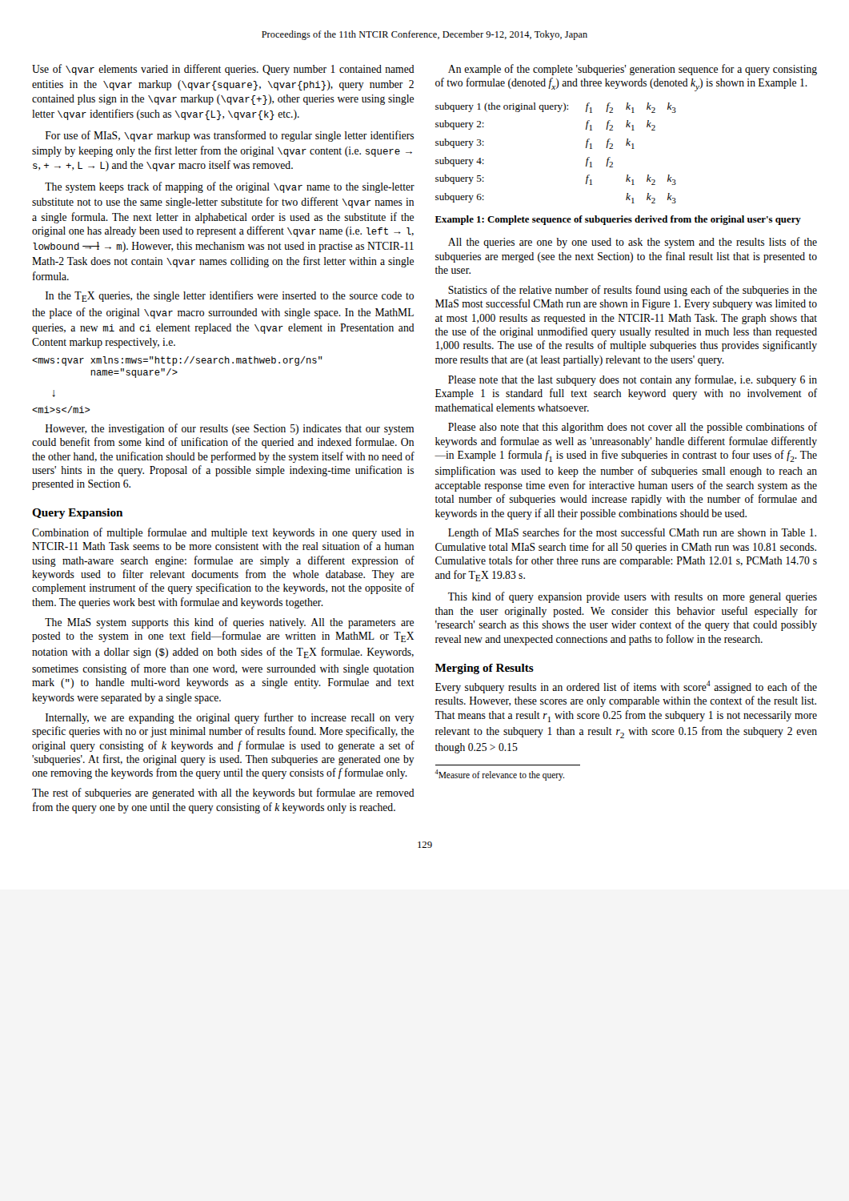Proceedings of the 11th NTCIR Conference, December 9-12, 2014, Tokyo, Japan
Use of \qvar elements varied in different queries. Query number 1 contained named entities in the \qvar markup (\qvar{square}, \qvar{phi}), query number 2 contained plus sign in the \qvar markup (\qvar{+}), other queries were using single letter \qvar identifiers (such as \qvar{L}, \qvar{k} etc.).
For use of MIaS, \qvar markup was transformed to regular single letter identifiers simply by keeping only the first letter from the original \qvar content (i.e. squere → s, + → +, L → L) and the \qvar macro itself was removed.
The system keeps track of mapping of the original \qvar name to the single-letter substitute not to use the same single-letter substitute for two different \qvar names in a single formula. The next letter in alphabetical order is used as the substitute if the original one has already been used to represent a different \qvar name (i.e. left → l, lowbound → l → m). However, this mechanism was not used in practise as NTCIR-11 Math-2 Task does not contain \qvar names colliding on the first letter within a single formula.
In the TEX queries, the single letter identifiers were inserted to the source code to the place of the original \qvar macro surrounded with single space. In the MathML queries, a new mi and ci element replaced the \qvar element in Presentation and Content markup respectively, i.e.
<mws:qvar xmlns:mws="http://search.mathweb.org/ns"
          name="square"/>
↓
<mi>s</mi>
However, the investigation of our results (see Section 5) indicates that our system could benefit from some kind of unification of the queried and indexed formulae. On the other hand, the unification should be performed by the system itself with no need of users' hints in the query. Proposal of a possible simple indexing-time unification is presented in Section 6.
Query Expansion
Combination of multiple formulae and multiple text keywords in one query used in NTCIR-11 Math Task seems to be more consistent with the real situation of a human using math-aware search engine: formulae are simply a different expression of keywords used to filter relevant documents from the whole database. They are complement instrument of the query specification to the keywords, not the opposite of them. The queries work best with formulae and keywords together.
The MIaS system supports this kind of queries natively. All the parameters are posted to the system in one text field—formulae are written in MathML or TEX notation with a dollar sign ($) added on both sides of the TEX formulae. Keywords, sometimes consisting of more than one word, were surrounded with single quotation mark (") to handle multi-word keywords as a single entity. Formulae and text keywords were separated by a single space.
Internally, we are expanding the original query further to increase recall on very specific queries with no or just minimal number of results found. More specifically, the original query consisting of k keywords and f formulae is used to generate a set of 'subqueries'. At first, the original query is used. Then subqueries are generated one by one removing the keywords from the query until the query consists of f formulae only.
The rest of subqueries are generated with all the keywords but formulae are removed from the query one by one until the query consisting of k keywords only is reached.
An example of the complete 'subqueries' generation sequence for a query consisting of two formulae (denoted fx) and three keywords (denoted ky) is shown in Example 1.
| subquery 1 (the original query): | f 1 | f 2 | k 1 | k 2 | k 3 |
| subquery 2: | f 1 | f 2 | k 1 | k 2 | |
| subquery 3: | f 1 | f 2 | k 1 | | |
| subquery 4: | f 1 | f 2 | | | |
| subquery 5: | f 1 | | k 1 | k 2 | k 3 |
| subquery 6: | | | k 1 | k 2 | k 3 |
Example 1: Complete sequence of subqueries derived from the original user's query
All the queries are one by one used to ask the system and the results lists of the subqueries are merged (see the next Section) to the final result list that is presented to the user.
Statistics of the relative number of results found using each of the subqueries in the MIaS most successful CMath run are shown in Figure 1. Every subquery was limited to at most 1,000 results as requested in the NTCIR-11 Math Task. The graph shows that the use of the original unmodified query usually resulted in much less than requested 1,000 results. The use of the results of multiple subqueries thus provides significantly more results that are (at least partially) relevant to the users' query.
Please note that the last subquery does not contain any formulae, i.e. subquery 6 in Example 1 is standard full text search keyword query with no involvement of mathematical elements whatsoever.
Please also note that this algorithm does not cover all the possible combinations of keywords and formulae as well as 'unreasonably' handle different formulae differently—in Example 1 formula f1 is used in five subqueries in contrast to four uses of f2. The simplification was used to keep the number of subqueries small enough to reach an acceptable response time even for interactive human users of the search system as the total number of subqueries would increase rapidly with the number of formulae and keywords in the query if all their possible combinations should be used.
Length of MIaS searches for the most successful CMath run are shown in Table 1. Cumulative total MIaS search time for all 50 queries in CMath run was 10.81 seconds. Cumulative totals for other three runs are comparable: PMath 12.01 s, PCMath 14.70 s and for TEX 19.83 s.
This kind of query expansion provide users with results on more general queries than the user originally posted. We consider this behavior useful especially for 'research' search as this shows the user wider context of the query that could possibly reveal new and unexpected connections and paths to follow in the research.
Merging of Results
Every subquery results in an ordered list of items with score4 assigned to each of the results. However, these scores are only comparable within the context of the result list. That means that a result r1 with score 0.25 from the subquery 1 is not necessarily more relevant to the subquery 1 than a result r2 with score 0.15 from the subquery 2 even though 0.25 > 0.15
4Measure of relevance to the query.
129